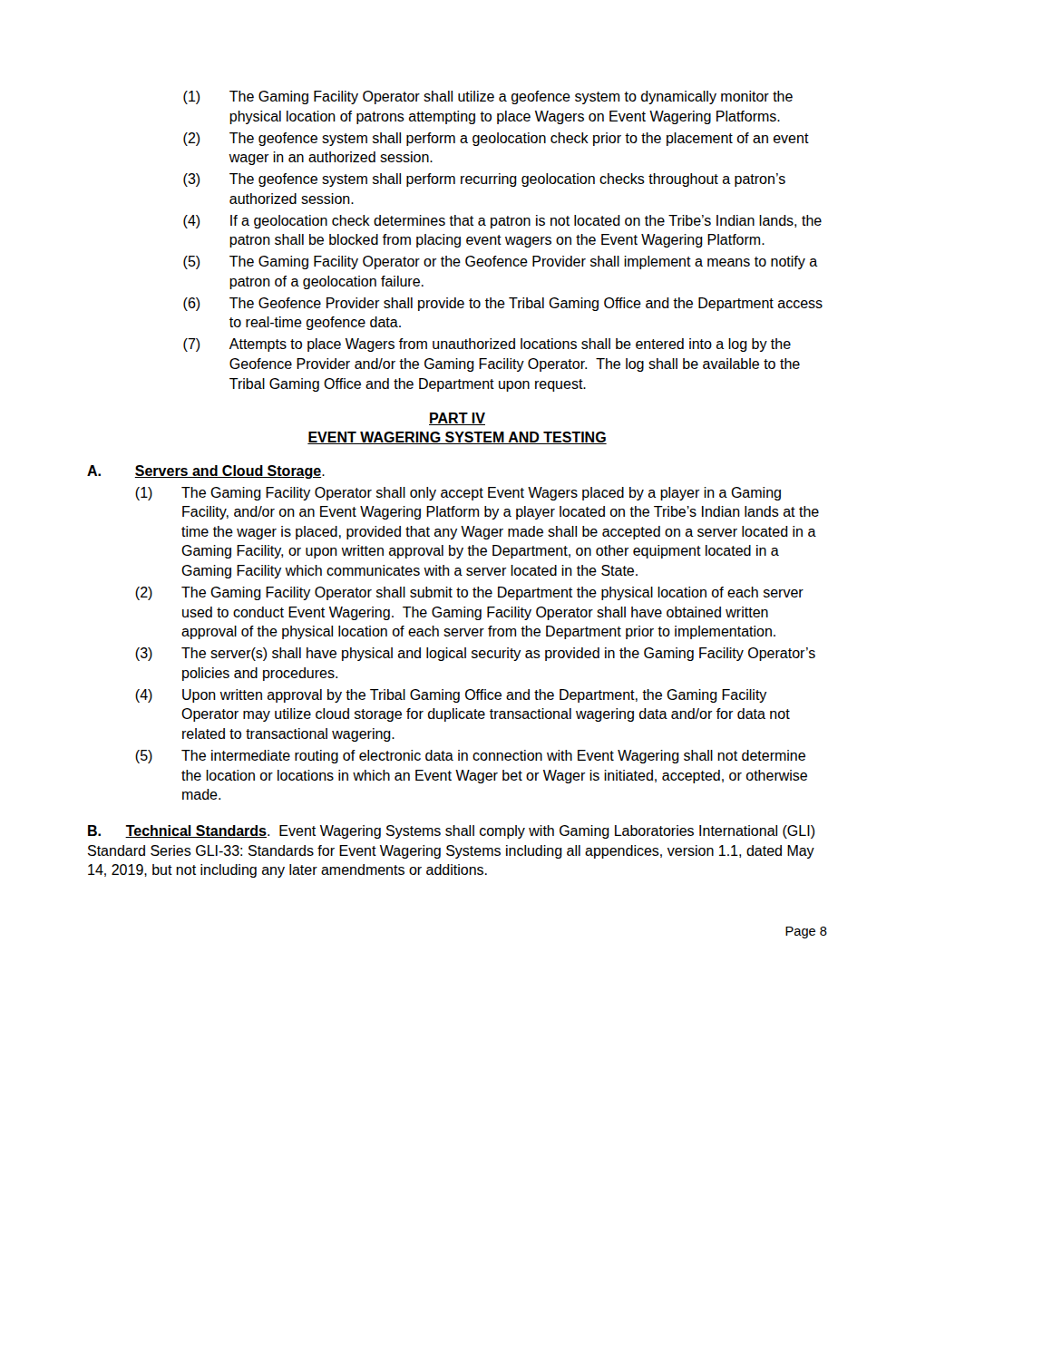(1) The Gaming Facility Operator shall utilize a geofence system to dynamically monitor the physical location of patrons attempting to place Wagers on Event Wagering Platforms.
(2) The geofence system shall perform a geolocation check prior to the placement of an event wager in an authorized session.
(3) The geofence system shall perform recurring geolocation checks throughout a patron’s authorized session.
(4) If a geolocation check determines that a patron is not located on the Tribe’s Indian lands, the patron shall be blocked from placing event wagers on the Event Wagering Platform.
(5) The Gaming Facility Operator or the Geofence Provider shall implement a means to notify a patron of a geolocation failure.
(6) The Geofence Provider shall provide to the Tribal Gaming Office and the Department access to real-time geofence data.
(7) Attempts to place Wagers from unauthorized locations shall be entered into a log by the Geofence Provider and/or the Gaming Facility Operator. The log shall be available to the Tribal Gaming Office and the Department upon request.
PART IV
EVENT WAGERING SYSTEM AND TESTING
A.
Servers and Cloud Storage.
(1) The Gaming Facility Operator shall only accept Event Wagers placed by a player in a Gaming Facility, and/or on an Event Wagering Platform by a player located on the Tribe’s Indian lands at the time the wager is placed, provided that any Wager made shall be accepted on a server located in a Gaming Facility, or upon written approval by the Department, on other equipment located in a Gaming Facility which communicates with a server located in the State.
(2) The Gaming Facility Operator shall submit to the Department the physical location of each server used to conduct Event Wagering. The Gaming Facility Operator shall have obtained written approval of the physical location of each server from the Department prior to implementation.
(3) The server(s) shall have physical and logical security as provided in the Gaming Facility Operator’s policies and procedures.
(4) Upon written approval by the Tribal Gaming Office and the Department, the Gaming Facility Operator may utilize cloud storage for duplicate transactional wagering data and/or for data not related to transactional wagering.
(5) The intermediate routing of electronic data in connection with Event Wagering shall not determine the location or locations in which an Event Wager bet or Wager is initiated, accepted, or otherwise made.
B. Technical Standards. Event Wagering Systems shall comply with Gaming Laboratories International (GLI) Standard Series GLI-33: Standards for Event Wagering Systems including all appendices, version 1.1, dated May 14, 2019, but not including any later amendments or additions.
Page 8